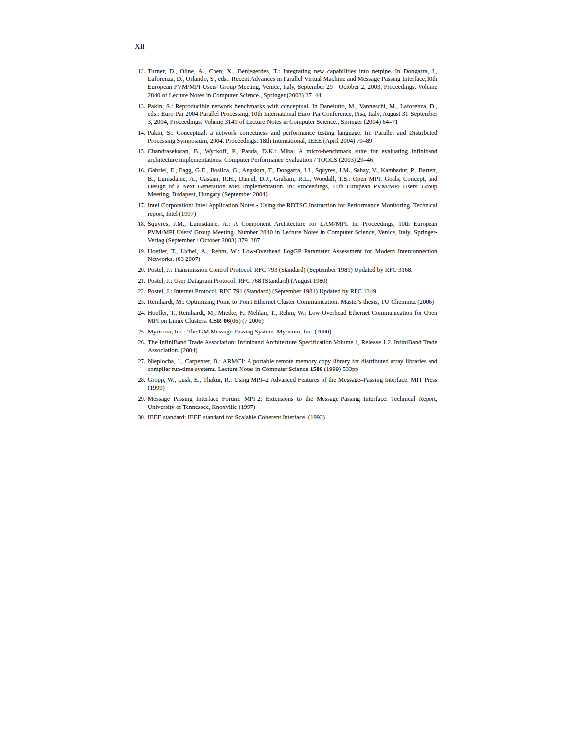XII
12. Turner, D., Oline, A., Chen, X., Benjegerdes, T.: Integrating new capabilities into netpipe. In Dongarra, J., Laforenza, D., Orlando, S., eds.: Recent Advances in Parallel Virtual Machine and Message Passing Interface,10th European PVM/MPI Users' Group Meeting, Venice, Italy, September 29 - October 2, 2003, Proceedings. Volume 2840 of Lecture Notes in Computer Science., Springer (2003) 37–44
13. Pakin, S.: Reproducible network benchmarks with conceptual. In Danelutto, M., Vanneschi, M., Laforenza, D., eds.: Euro-Par 2004 Parallel Processing, 10th International Euro-Par Conference, Pisa, Italy, August 31-September 3, 2004, Proceedings. Volume 3149 of Lecture Notes in Computer Science., Springer (2004) 64–71
14. Pakin, S.: Conceptual: a network correctness and performance testing language. In: Parallel and Distributed Processing Symposium, 2004. Proceedings. 18th International, IEEE (April 2004) 79–89
15. Chandrasekaran, B., Wyckoff, P., Panda, D.K.: Miba: A micro-benchmark suite for evaluating infiniband architecture implementations. Computer Performance Evaluation / TOOLS (2003) 29–46
16. Gabriel, E., Fagg, G.E., Bosilca, G., Angskun, T., Dongarra, J.J., Squyres, J.M., Sahay, V., Kambadur, P., Barrett, B., Lumsdaine, A., Castain, R.H., Daniel, D.J., Graham, R.L., Woodall, T.S.: Open MPI: Goals, Concept, and Design of a Next Generation MPI Implementation. In: Proceedings, 11th European PVM/MPI Users' Group Meeting, Budapest, Hungary (September 2004)
17. Intel Corporation: Intel Application Notes - Using the RDTSC Instruction for Performance Monitoring. Technical report, Intel (1997)
18. Squyres, J.M., Lumsdaine, A.: A Component Architecture for LAM/MPI. In: Proceedings, 10th European PVM/MPI Users' Group Meeting. Number 2840 in Lecture Notes in Computer Science, Venice, Italy, Springer-Verlag (September / October 2003) 379–387
19. Hoefler, T., Lichei, A., Rehm, W.: Low-Overhead LogGP Parameter Assessment for Modern Interconnection Networks. (03 2007)
20. Postel, J.: Transmission Control Protocol. RFC 793 (Standard) (September 1981) Updated by RFC 3168.
21. Postel, J.: User Datagram Protocol. RFC 768 (Standard) (August 1980)
22. Postel, J.: Internet Protocol. RFC 791 (Standard) (September 1981) Updated by RFC 1349.
23. Reinhardt, M.: Optimizing Point-to-Point Ethernet Cluster Communication. Master's thesis, TU-Chemnitz (2006)
24. Hoefler, T., Reinhardt, M., Mietke, F., Mehlan, T., Rehm, W.: Low Overhead Ethernet Communication for Open MPI on Linux Clusters. CSR-06(06) (7 2006)
25. Myricom, Inc.: The GM Message Passing System. Myricom, Inc. (2000)
26. The InfiniBand Trade Association: Infiniband Architecture Specification Volume 1, Release 1.2. InfiniBand Trade Association. (2004)
27. Nieplocha, J., Carpenter, B.: ARMCI: A portable remote memory copy library for distributed array libraries and compiler run-time systems. Lecture Notes in Computer Science 1586 (1999) 533pp
28. Gropp, W., Lusk, E., Thakur, R.: Using MPI–2 Advanced Features of the Message–Passing Interface. MIT Press (1999)
29. Message Passing Interface Forum: MPI-2: Extensions to the Message-Passing Interface. Technical Report, University of Tennessee, Knoxville (1997)
30. IEEE standard: IEEE standard for Scalable Coherent Interface. (1993)